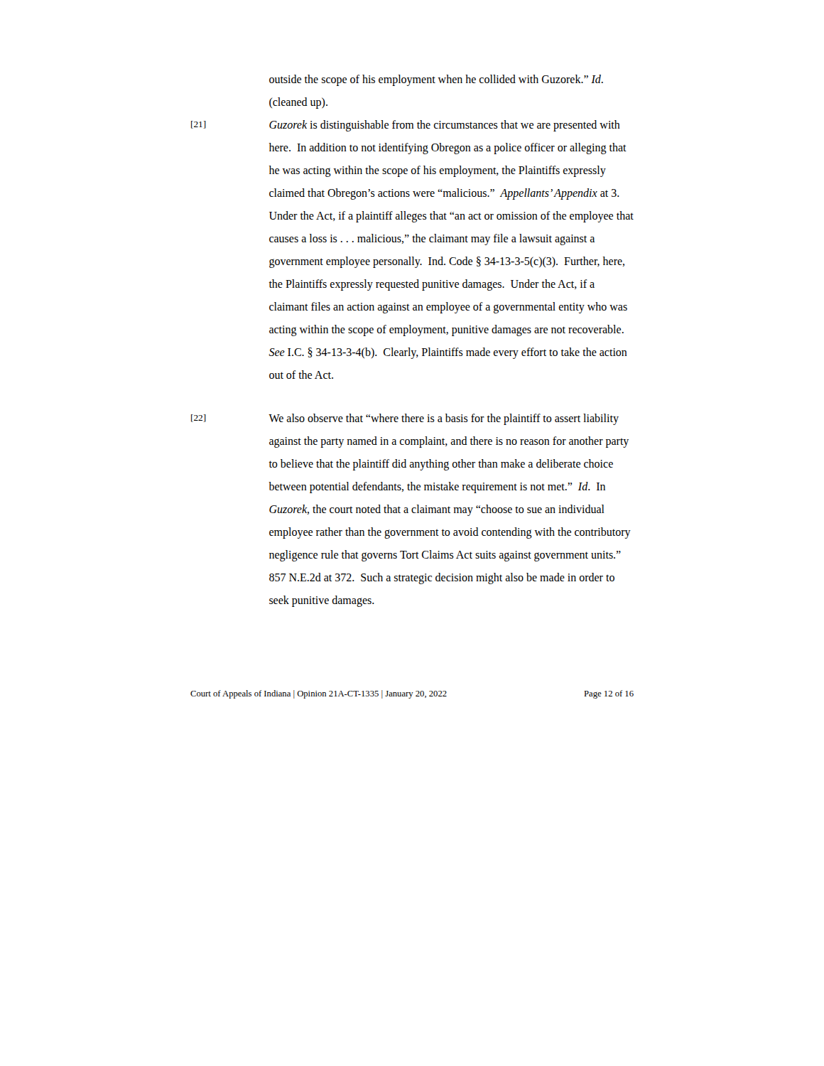outside the scope of his employment when he collided with Guzorek.” Id. (cleaned up).
[21]
Guzorek is distinguishable from the circumstances that we are presented with here. In addition to not identifying Obregon as a police officer or alleging that he was acting within the scope of his employment, the Plaintiffs expressly claimed that Obregon’s actions were “malicious.” Appellants’ Appendix at 3. Under the Act, if a plaintiff alleges that “an act or omission of the employee that causes a loss is . . . malicious,” the claimant may file a lawsuit against a government employee personally. Ind. Code § 34-13-3-5(c)(3). Further, here, the Plaintiffs expressly requested punitive damages. Under the Act, if a claimant files an action against an employee of a governmental entity who was acting within the scope of employment, punitive damages are not recoverable. See I.C. § 34-13-3-4(b). Clearly, Plaintiffs made every effort to take the action out of the Act.
[22]
We also observe that “where there is a basis for the plaintiff to assert liability against the party named in a complaint, and there is no reason for another party to believe that the plaintiff did anything other than make a deliberate choice between potential defendants, the mistake requirement is not met.” Id. In Guzorek, the court noted that a claimant may “choose to sue an individual employee rather than the government to avoid contending with the contributory negligence rule that governs Tort Claims Act suits against government units.” 857 N.E.2d at 372. Such a strategic decision might also be made in order to seek punitive damages.
Court of Appeals of Indiana | Opinion 21A-CT-1335 | January 20, 2022
Page 12 of 16